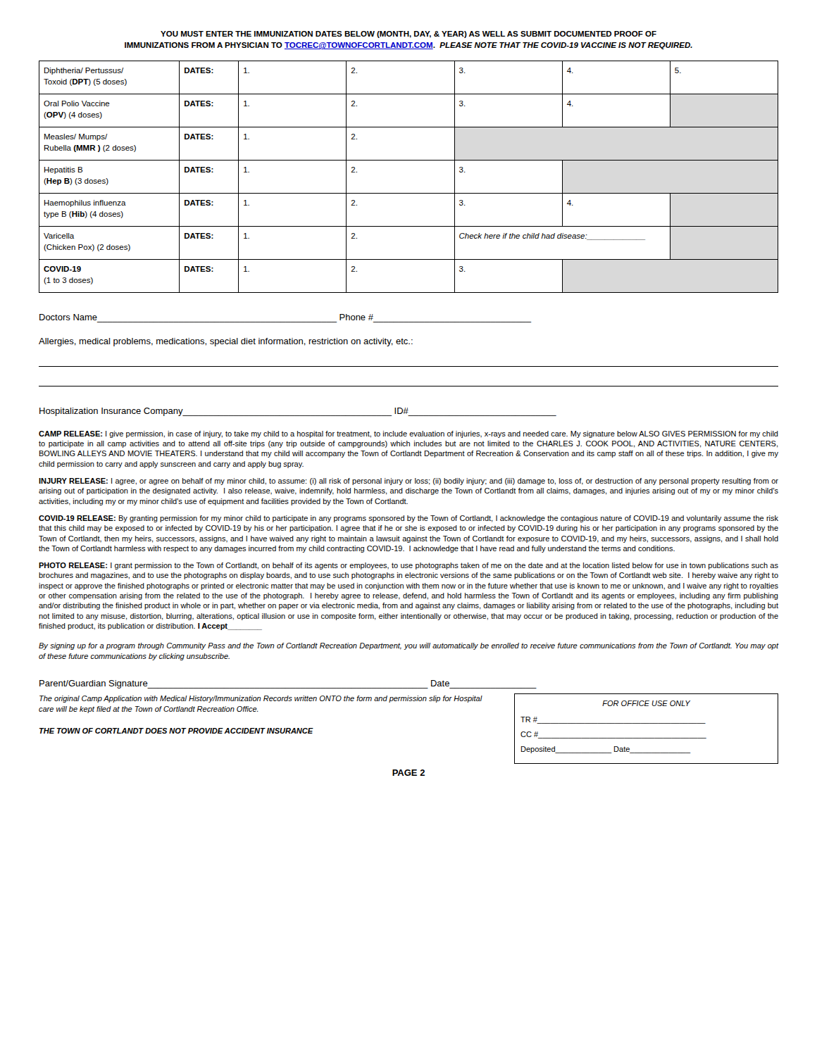YOU MUST ENTER THE IMMUNIZATION DATES BELOW (MONTH, DAY, & YEAR) AS WELL AS SUBMIT DOCUMENTED PROOF OF
IMMUNIZATIONS FROM A PHYSICIAN TO TOCREC@TOWNOFCORTLANDT.COM. PLEASE NOTE THAT THE COVID-19 VACCINE IS NOT REQUIRED.
| Diphtheria/ Pertussus/ Toxoid ( DPT ) (5 doses) | DATES: | 1. | 2. | 3. | 4. | 5. |
| Oral Polio Vaccine ( OPV ) (4 doses) | DATES: | 1. | 2. | 3. | 4. | |
| Measles/ Mumps/ Rubella (MMR ) (2 doses) | DATES: | 1. | 2. | |
| Hepatitis B ( Hep B ) (3 doses) | DATES: | 1. | 2. | 3. | |
| Haemophilus influenza type B ( Hib ) (4 doses) | DATES: | 1. | 2. | 3. | 4. | |
| Varicella (Chicken Pox) (2 doses) | DATES: | 1. | 2. | Check here if the child had disease:_____________ | |
| COVID-19 (1 to 3 doses) | DATES: | 1. | 2. | 3. | |
Doctors Name_______________________________________________ Phone #_______________________________
Allergies, medical problems, medications, special diet information, restriction on activity, etc.:
Hospitalization Insurance Company_________________________________________ ID#_____________________________
CAMP RELEASE: I give permission, in case of injury, to take my child to a hospital for treatment, to include evaluation of injuries, x-rays and needed care. My signature below ALSO GIVES PERMISSION for my child to participate in all camp activities and to attend all off-site trips (any trip outside of campgrounds) which includes but are not limited to the CHARLES J. COOK POOL, AND ACTIVITIES, NATURE CENTERS, BOWLING ALLEYS AND MOVIE THEATERS. I understand that my child will accompany the Town of Cortlandt Department of Recreation & Conservation and its camp staff on all of these trips. In addition, I give my child permission to carry and apply sunscreen and carry and apply bug spray.
INJURY RELEASE: I agree, or agree on behalf of my minor child, to assume: (i) all risk of personal injury or loss; (ii) bodily injury; and (iii) damage to, loss of, or destruction of any personal property resulting from or arising out of participation in the designated activity. I also release, waive, indemnify, hold harmless, and discharge the Town of Cortlandt from all claims, damages, and injuries arising out of my or my minor child's activities, including my or my minor child's use of equipment and facilities provided by the Town of Cortlandt.
COVID-19 RELEASE: By granting permission for my minor child to participate in any programs sponsored by the Town of Cortlandt, I acknowledge the contagious nature of COVID-19 and voluntarily assume the risk that this child may be exposed to or infected by COVID-19 by his or her participation. I agree that if he or she is exposed to or infected by COVID-19 during his or her participation in any programs sponsored by the Town of Cortlandt, then my heirs, successors, assigns, and I have waived any right to maintain a lawsuit against the Town of Cortlandt for exposure to COVID-19, and my heirs, successors, assigns, and I shall hold the Town of Cortlandt harmless with respect to any damages incurred from my child contracting COVID-19. I acknowledge that I have read and fully understand the terms and conditions.
PHOTO RELEASE: I grant permission to the Town of Cortlandt, on behalf of its agents or employees, to use photographs taken of me on the date and at the location listed below for use in town publications such as brochures and magazines, and to use the photographs on display boards, and to use such photographs in electronic versions of the same publications or on the Town of Cortlandt web site. I hereby waive any right to inspect or approve the finished photographs or printed or electronic matter that may be used in conjunction with them now or in the future whether that use is known to me or unknown, and I waive any right to royalties or other compensation arising from the related to the use of the photograph. I hereby agree to release, defend, and hold harmless the Town of Cortlandt and its agents or employees, including any firm publishing and/or distributing the finished product in whole or in part, whether on paper or via electronic media, from and against any claims, damages or liability arising from or related to the use of the photographs, including but not limited to any misuse, distortion, blurring, alterations, optical illusion or use in composite form, either intentionally or otherwise, that may occur or be produced in taking, processing, reduction or production of the finished product, its publication or distribution. I Accept________
By signing up for a program through Community Pass and the Town of Cortlandt Recreation Department, you will automatically be enrolled to receive future communications from the Town of Cortlandt. You may opt of these future communications by clicking unsubscribe.
Parent/Guardian Signature_______________________________________________________ Date_________________
The original Camp Application with Medical History/Immunization Records written ONTO the form and permission slip for Hospital care will be kept filed at the Town of Cortlandt Recreation Office. THE TOWN OF CORTLANDT DOES NOT PROVIDE ACCIDENT INSURANCE
FOR OFFICE USE ONLY
TR #_______________________________________
CC #_______________________________________
Deposited_____________ Date______________
PAGE 2